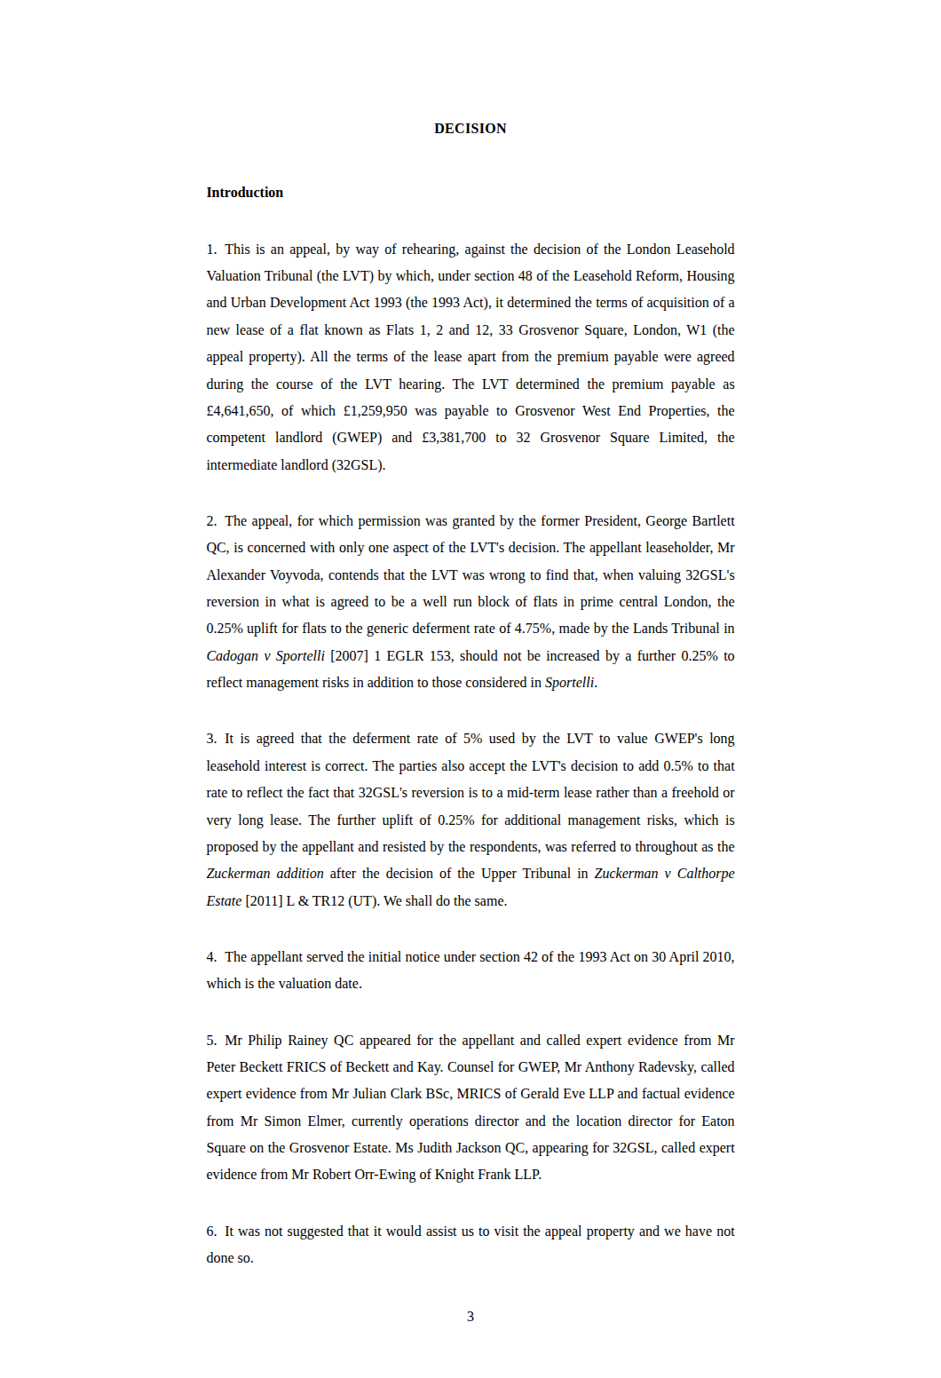DECISION
Introduction
1. This is an appeal, by way of rehearing, against the decision of the London Leasehold Valuation Tribunal (the LVT) by which, under section 48 of the Leasehold Reform, Housing and Urban Development Act 1993 (the 1993 Act), it determined the terms of acquisition of a new lease of a flat known as Flats 1, 2 and 12, 33 Grosvenor Square, London, W1 (the appeal property). All the terms of the lease apart from the premium payable were agreed during the course of the LVT hearing. The LVT determined the premium payable as £4,641,650, of which £1,259,950 was payable to Grosvenor West End Properties, the competent landlord (GWEP) and £3,381,700 to 32 Grosvenor Square Limited, the intermediate landlord (32GSL).
2. The appeal, for which permission was granted by the former President, George Bartlett QC, is concerned with only one aspect of the LVT's decision. The appellant leaseholder, Mr Alexander Voyvoda, contends that the LVT was wrong to find that, when valuing 32GSL's reversion in what is agreed to be a well run block of flats in prime central London, the 0.25% uplift for flats to the generic deferment rate of 4.75%, made by the Lands Tribunal in Cadogan v Sportelli [2007] 1 EGLR 153, should not be increased by a further 0.25% to reflect management risks in addition to those considered in Sportelli.
3. It is agreed that the deferment rate of 5% used by the LVT to value GWEP's long leasehold interest is correct. The parties also accept the LVT's decision to add 0.5% to that rate to reflect the fact that 32GSL's reversion is to a mid-term lease rather than a freehold or very long lease. The further uplift of 0.25% for additional management risks, which is proposed by the appellant and resisted by the respondents, was referred to throughout as the Zuckerman addition after the decision of the Upper Tribunal in Zuckerman v Calthorpe Estate [2011] L & TR12 (UT). We shall do the same.
4. The appellant served the initial notice under section 42 of the 1993 Act on 30 April 2010, which is the valuation date.
5. Mr Philip Rainey QC appeared for the appellant and called expert evidence from Mr Peter Beckett FRICS of Beckett and Kay. Counsel for GWEP, Mr Anthony Radevsky, called expert evidence from Mr Julian Clark BSc, MRICS of Gerald Eve LLP and factual evidence from Mr Simon Elmer, currently operations director and the location director for Eaton Square on the Grosvenor Estate. Ms Judith Jackson QC, appearing for 32GSL, called expert evidence from Mr Robert Orr-Ewing of Knight Frank LLP.
6. It was not suggested that it would assist us to visit the appeal property and we have not done so.
3